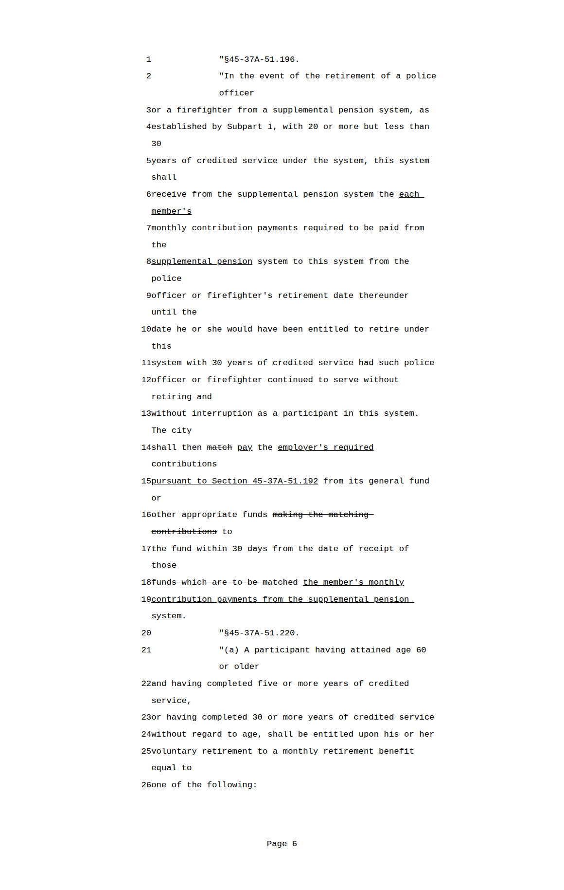| 1 | "§45-37A-51.196. |
| 2 | "In the event of the retirement of a police officer |
| 3 | or a firefighter from a supplemental pension system, as |
| 4 | established by Subpart 1, with 20 or more but less than 30 |
| 5 | years of credited service under the system, this system shall |
| 6 | receive from the supplemental pension system the each member's |
| 7 | monthly contribution payments required to be paid from the |
| 8 | supplemental pension system to this system from the police |
| 9 | officer or firefighter's retirement date thereunder until the |
| 10 | date he or she would have been entitled to retire under this |
| 11 | system with 30 years of credited service had such police |
| 12 | officer or firefighter continued to serve without retiring and |
| 13 | without interruption as a participant in this system. The city |
| 14 | shall then match pay the employer's required contributions |
| 15 | pursuant to Section 45-37A-51.192 from its general fund or |
| 16 | other appropriate funds making the matching contributions to |
| 17 | the fund within 30 days from the date of receipt of those |
| 18 | funds which are to be matched the member's monthly |
| 19 | contribution payments from the supplemental pension system . |
| 20 | "§45-37A-51.220. |
| 21 | "(a) A participant having attained age 60 or older |
| 22 | and having completed five or more years of credited service, |
| 23 | or having completed 30 or more years of credited service |
| 24 | without regard to age, shall be entitled upon his or her |
| 25 | voluntary retirement to a monthly retirement benefit equal to |
| 26 | one of the following: |
Page 6